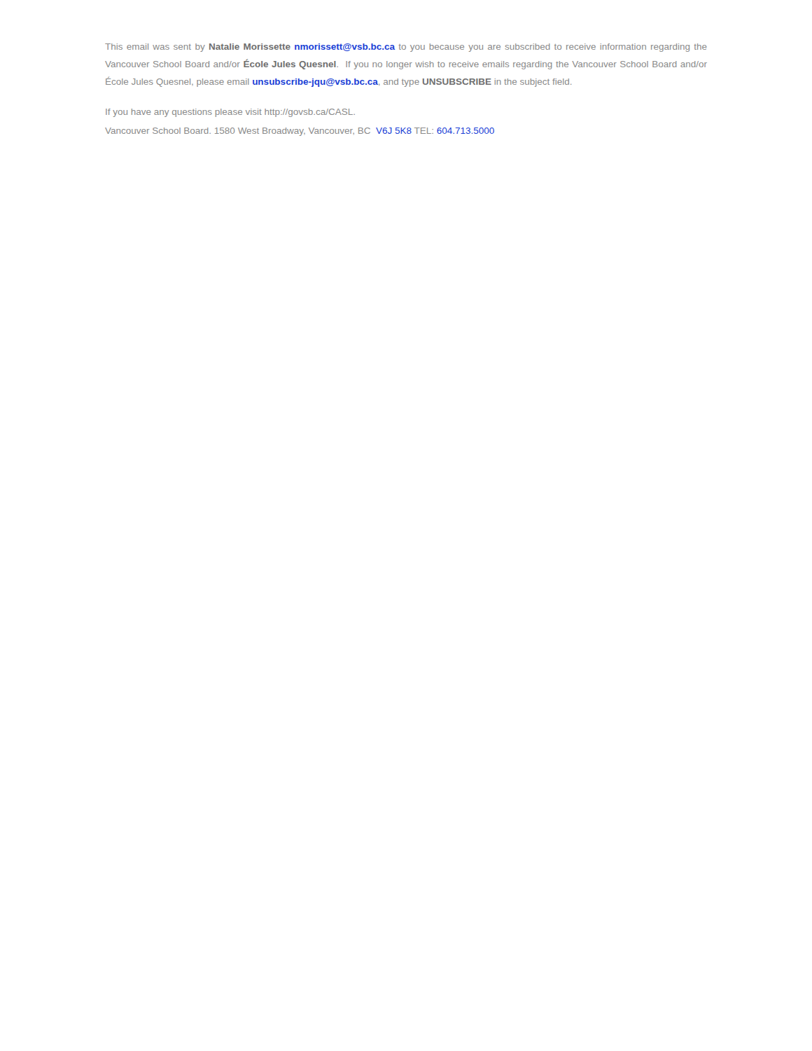This email was sent by Natalie Morissette nmorissett@vsb.bc.ca to you because you are subscribed to receive information regarding the Vancouver School Board and/or École Jules Quesnel. If you no longer wish to receive emails regarding the Vancouver School Board and/or École Jules Quesnel, please email unsubscribe-jqu@vsb.bc.ca, and type UNSUBSCRIBE in the subject field.
If you have any questions please visit http://govsb.ca/CASL.
Vancouver School Board. 1580 West Broadway, Vancouver, BC V6J 5K8 TEL: 604.713.5000